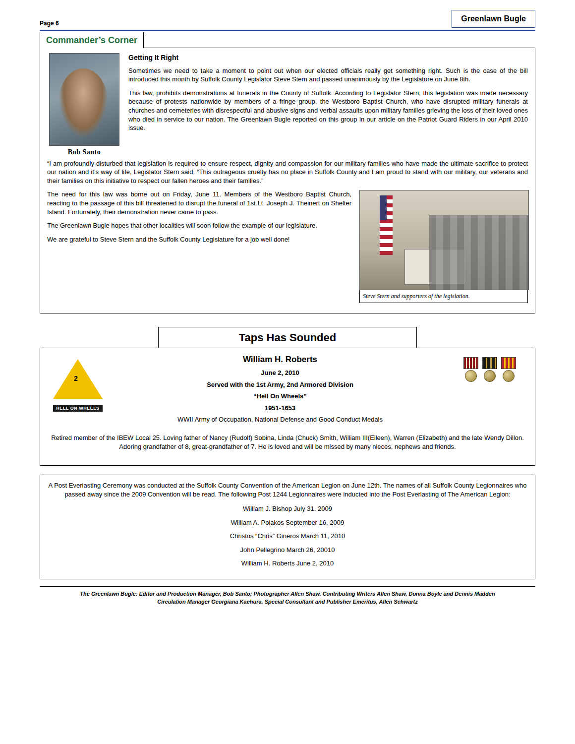Page 6
Greenlawn Bugle
Commander’s Corner
Bob Santo
Getting It Right
Sometimes we need to take a moment to point out when our elected officials really get something right. Such is the case of the bill introduced this month by Suffolk County Legislator Steve Stern and passed unanimously by the Legislature on June 8th.
This law, prohibits demonstrations at funerals in the County of Suffolk. According to Legislator Stern, this legislation was made necessary because of protests nationwide by members of a fringe group, the Westboro Baptist Church, who have disrupted military funerals at churches and cemeteries with disrespectful and abusive signs and verbal assaults upon military families grieving the loss of their loved ones who died in service to our nation. The Greenlawn Bugle reported on this group in our article on the Patriot Guard Riders in our April 2010 issue.
“I am profoundly disturbed that legislation is required to ensure respect, dignity and compassion for our military families who have made the ultimate sacrifice to protect our nation and it’s way of life, Legislator Stern said. “This outrageous cruelty has no place in Suffolk County and I am proud to stand with our military, our veterans and their families on this initiative to respect our fallen heroes and their families.”
Steve Stern and supporters of the legislation.
The need for this law was borne out on Friday, June 11. Members of the Westboro Baptist Church, reacting to the passage of this bill threatened to disrupt the funeral of 1st Lt. Joseph J. Theinert on Shelter Island. Fortunately, their demonstration never came to pass.
The Greenlawn Bugle hopes that other localities will soon follow the example of our legislature.
We are grateful to Steve Stern and the Suffolk County Legislature for a job well done!
Taps Has Sounded
HELL ON WHEELS
William H. Roberts
June 2, 2010
Served with the 1st Army, 2nd Armored Division
“Hell On Wheels”
1951-1653
WWII Army of Occupation, National Defense and Good Conduct Medals
Retired member of the IBEW Local 25. Loving father of Nancy (Rudolf) Sobina, Linda (Chuck) Smith, William III(Eileen), Warren (Elizabeth) and the late Wendy Dillon. Adoring grandfather of 8, great-grandfather of 7. He is loved and will be missed by many nieces, nephews and friends.
A Post Everlasting Ceremony was conducted at the Suffolk County Convention of the American Legion on June 12th. The names of all Suffolk County Legionnaires who passed away since the 2009 Convention will be read. The following Post 1244 Legionnaires were inducted into the Post Everlasting of The American Legion:
William J. Bishop July 31, 2009
William A. Polakos September 16, 2009
Christos “Chris” Gineros March 11, 2010
John Pellegrino March 26, 20010
William H. Roberts June 2, 2010
The Greenlawn Bugle: Editor and Production Manager, Bob Santo; Photographer Allen Shaw. Contributing Writers Allen Shaw, Donna Boyle and Dennis Madden
Circulation Manager Georgiana Kachura, Special Consultant and Publisher Emeritus, Allen Schwartz